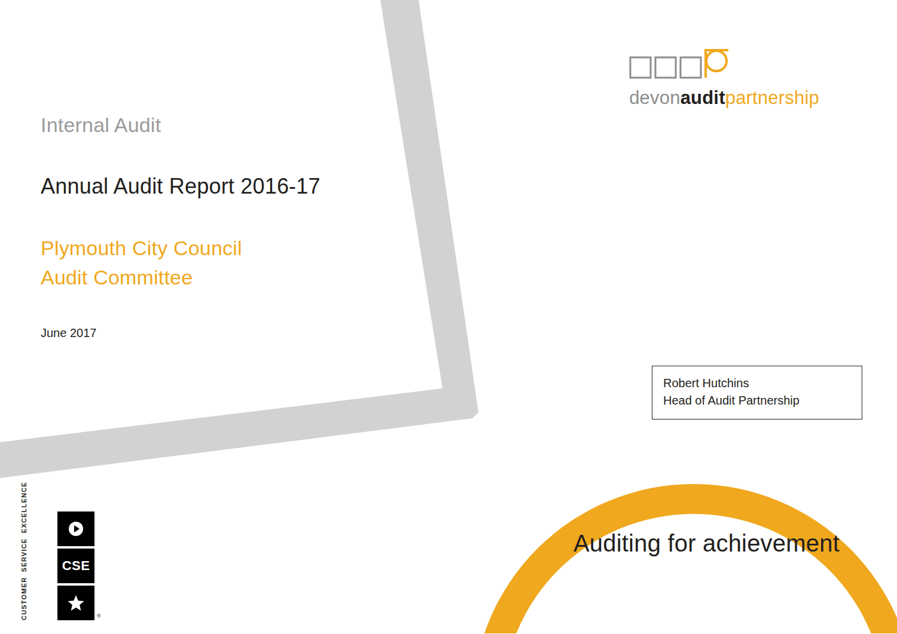devon audit partnership
Internal Audit
Annual Audit Report 2016-17
Plymouth City Council
Audit Committee
June 2017
Robert Hutchins
Head of Audit Partnership
Auditing for achievement
CUSTOMER SERVICE EXCELLENCE
CSE
®